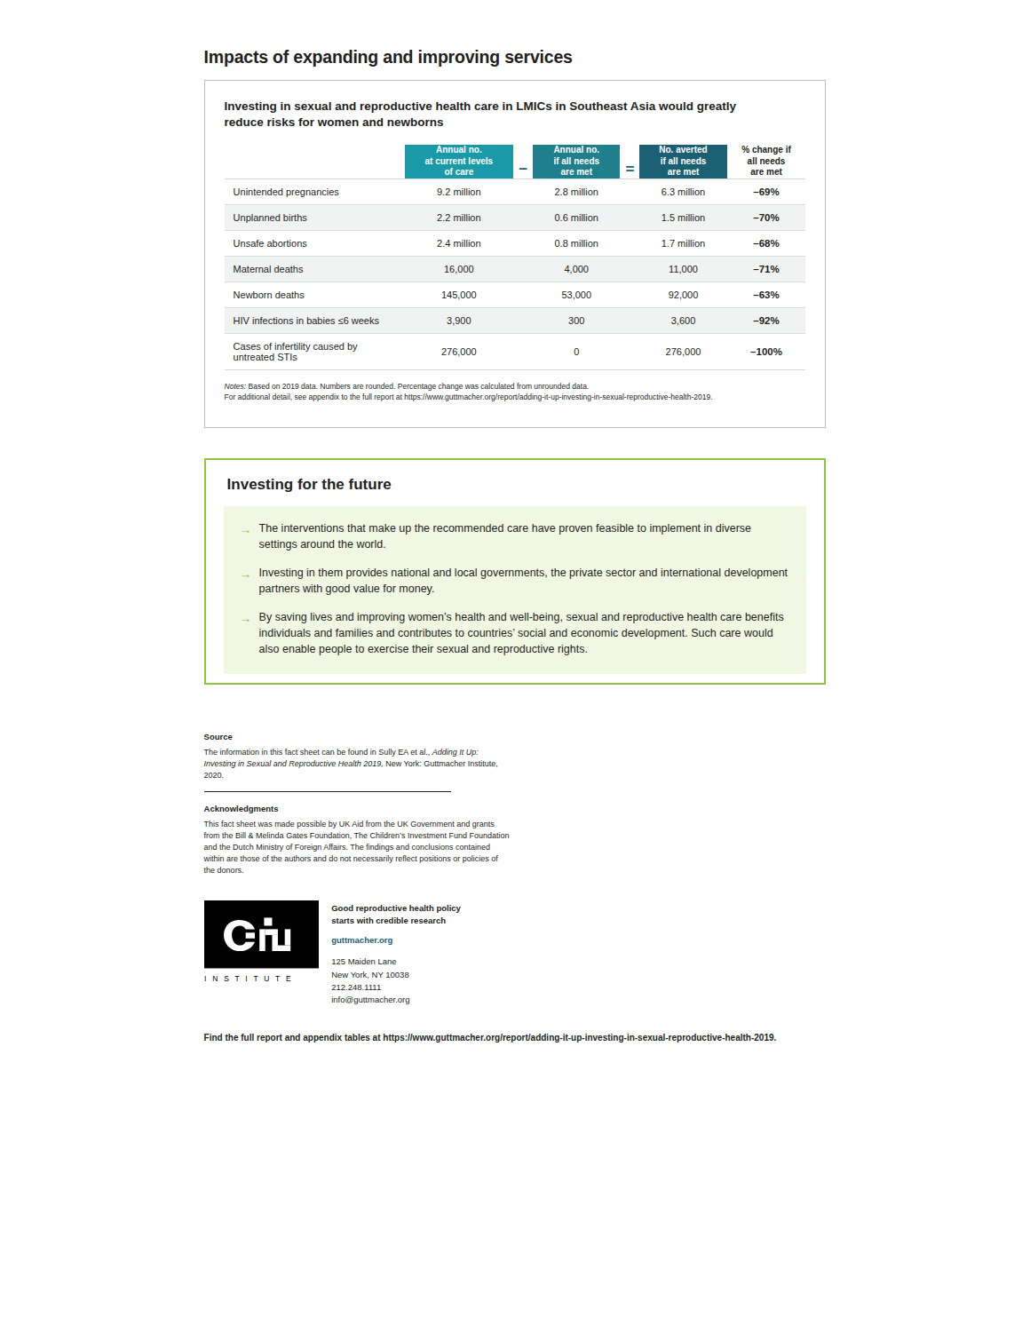Impacts of expanding and improving services
Investing in sexual and reproductive health care in LMICs in Southeast Asia would greatly reduce risks for women and newborns
| | Annual no. at current levels of care | − | Annual no. if all needs are met | = | No. averted if all needs are met | % change if all needs are met |
| --- | --- | --- | --- | --- | --- | --- |
| Unintended pregnancies | 9.2 million | | 2.8 million | | 6.3 million | –69% |
| Unplanned births | 2.2 million | | 0.6 million | | 1.5 million | –70% |
| Unsafe abortions | 2.4 million | | 0.8 million | | 1.7 million | –68% |
| Maternal deaths | 16,000 | | 4,000 | | 11,000 | –71% |
| Newborn deaths | 145,000 | | 53,000 | | 92,000 | –63% |
| HIV infections in babies ≤6 weeks | 3,900 | | 300 | | 3,600 | –92% |
| Cases of infertility caused by untreated STIs | 276,000 | | 0 | | 276,000 | –100% |
Notes: Based on 2019 data. Numbers are rounded. Percentage change was calculated from unrounded data.
For additional detail, see appendix to the full report at https://www.guttmacher.org/report/adding-it-up-investing-in-sexual-reproductive-health-2019.
Investing for the future
The interventions that make up the recommended care have proven feasible to implement in diverse settings around the world.
Investing in them provides national and local governments, the private sector and international development partners with good value for money.
By saving lives and improving women’s health and well-being, sexual and reproductive health care benefits individuals and families and contributes to countries’ social and economic development. Such care would also enable people to exercise their sexual and reproductive rights.
Source
The information in this fact sheet can be found in Sully EA et al., Adding It Up: Investing in Sexual and Reproductive Health 2019, New York: Guttmacher Institute, 2020.
Acknowledgments
This fact sheet was made possible by UK Aid from the UK Government and grants from the Bill & Melinda Gates Foundation, The Children’s Investment Fund Foundation and the Dutch Ministry of Foreign Affairs. The findings and conclusions contained within are those of the authors and do not necessarily reflect positions or policies of the donors.
I N S T I T U T E
Good reproductive health policy
starts with credible research
guttmacher.org
125 Maiden Lane
New York, NY 10038
212.248.1111
info@guttmacher.org
Find the full report and appendix tables at https://www.guttmacher.org/report/adding-it-up-investing-in-sexual-reproductive-health-2019.